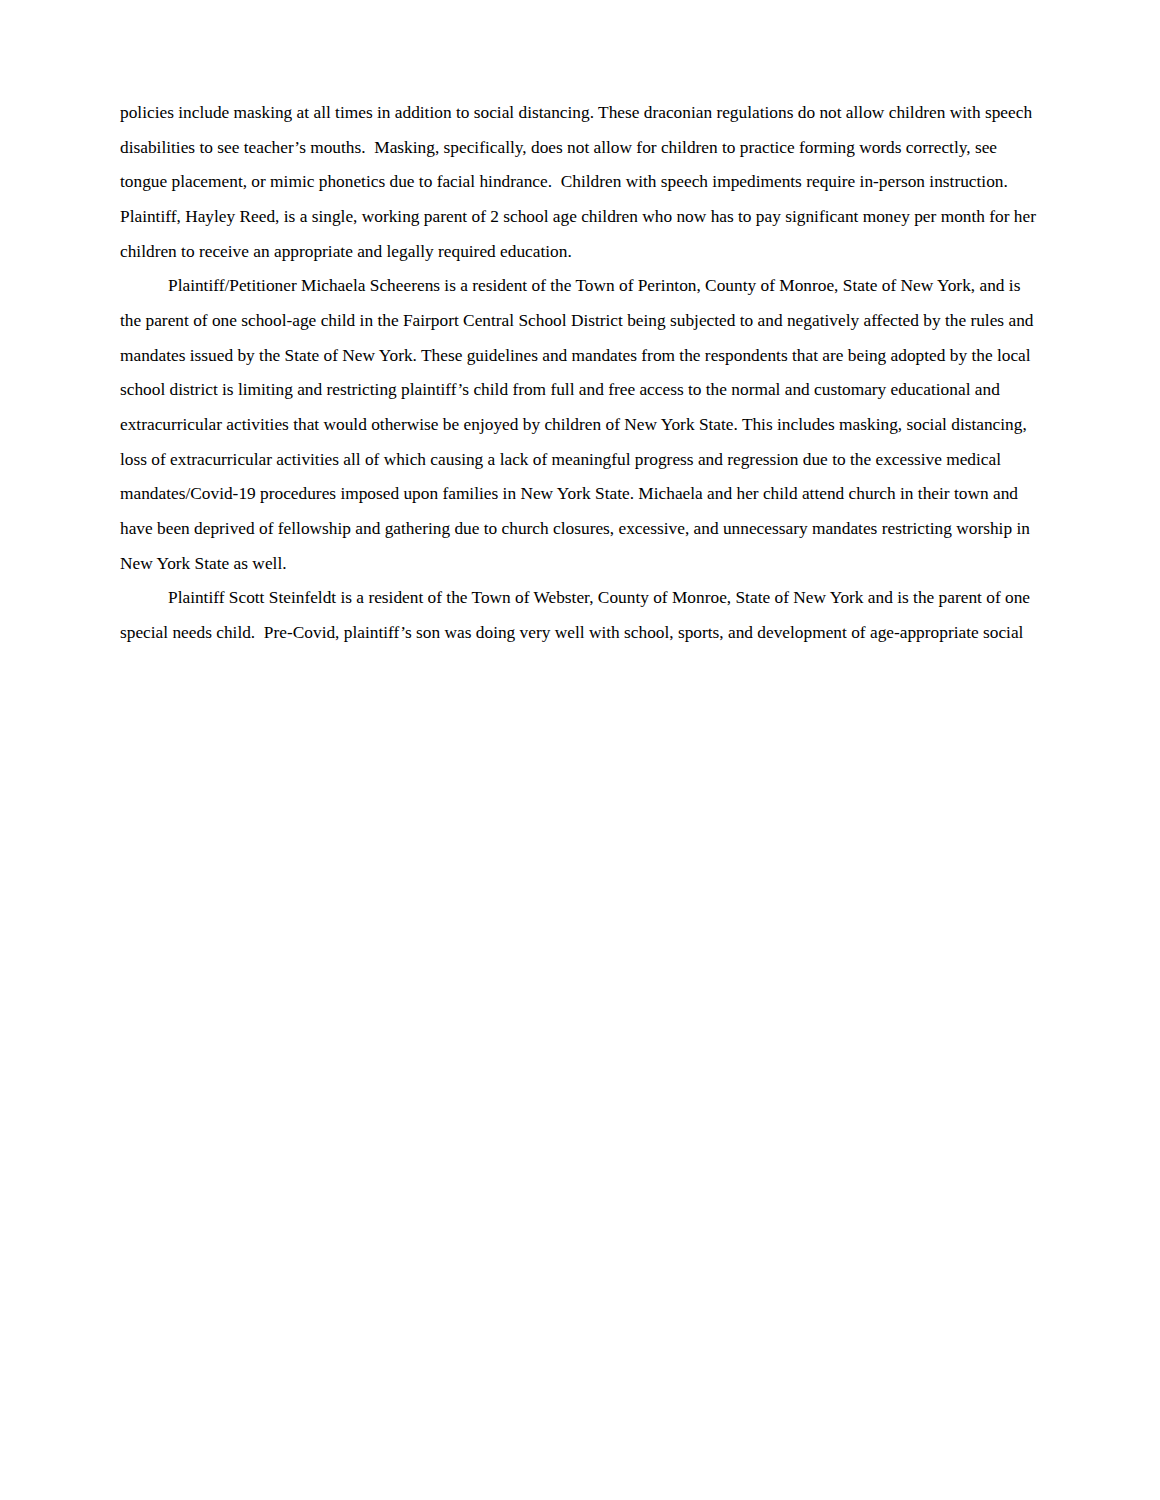policies include masking at all times in addition to social distancing. These draconian regulations do not allow children with speech disabilities to see teacher’s mouths. Masking, specifically, does not allow for children to practice forming words correctly, see tongue placement, or mimic phonetics due to facial hindrance. Children with speech impediments require in-person instruction. Plaintiff, Hayley Reed, is a single, working parent of 2 school age children who now has to pay significant money per month for her children to receive an appropriate and legally required education.
Plaintiff/Petitioner Michaela Scheerens is a resident of the Town of Perinton, County of Monroe, State of New York, and is the parent of one school-age child in the Fairport Central School District being subjected to and negatively affected by the rules and mandates issued by the State of New York. These guidelines and mandates from the respondents that are being adopted by the local school district is limiting and restricting plaintiff’s child from full and free access to the normal and customary educational and extracurricular activities that would otherwise be enjoyed by children of New York State. This includes masking, social distancing, loss of extracurricular activities all of which causing a lack of meaningful progress and regression due to the excessive medical mandates/Covid-19 procedures imposed upon families in New York State. Michaela and her child attend church in their town and have been deprived of fellowship and gathering due to church closures, excessive, and unnecessary mandates restricting worship in New York State as well.
Plaintiff Scott Steinfeldt is a resident of the Town of Webster, County of Monroe, State of New York and is the parent of one special needs child. Pre-Covid, plaintiff’s son was doing very well with school, sports, and development of age-appropriate social